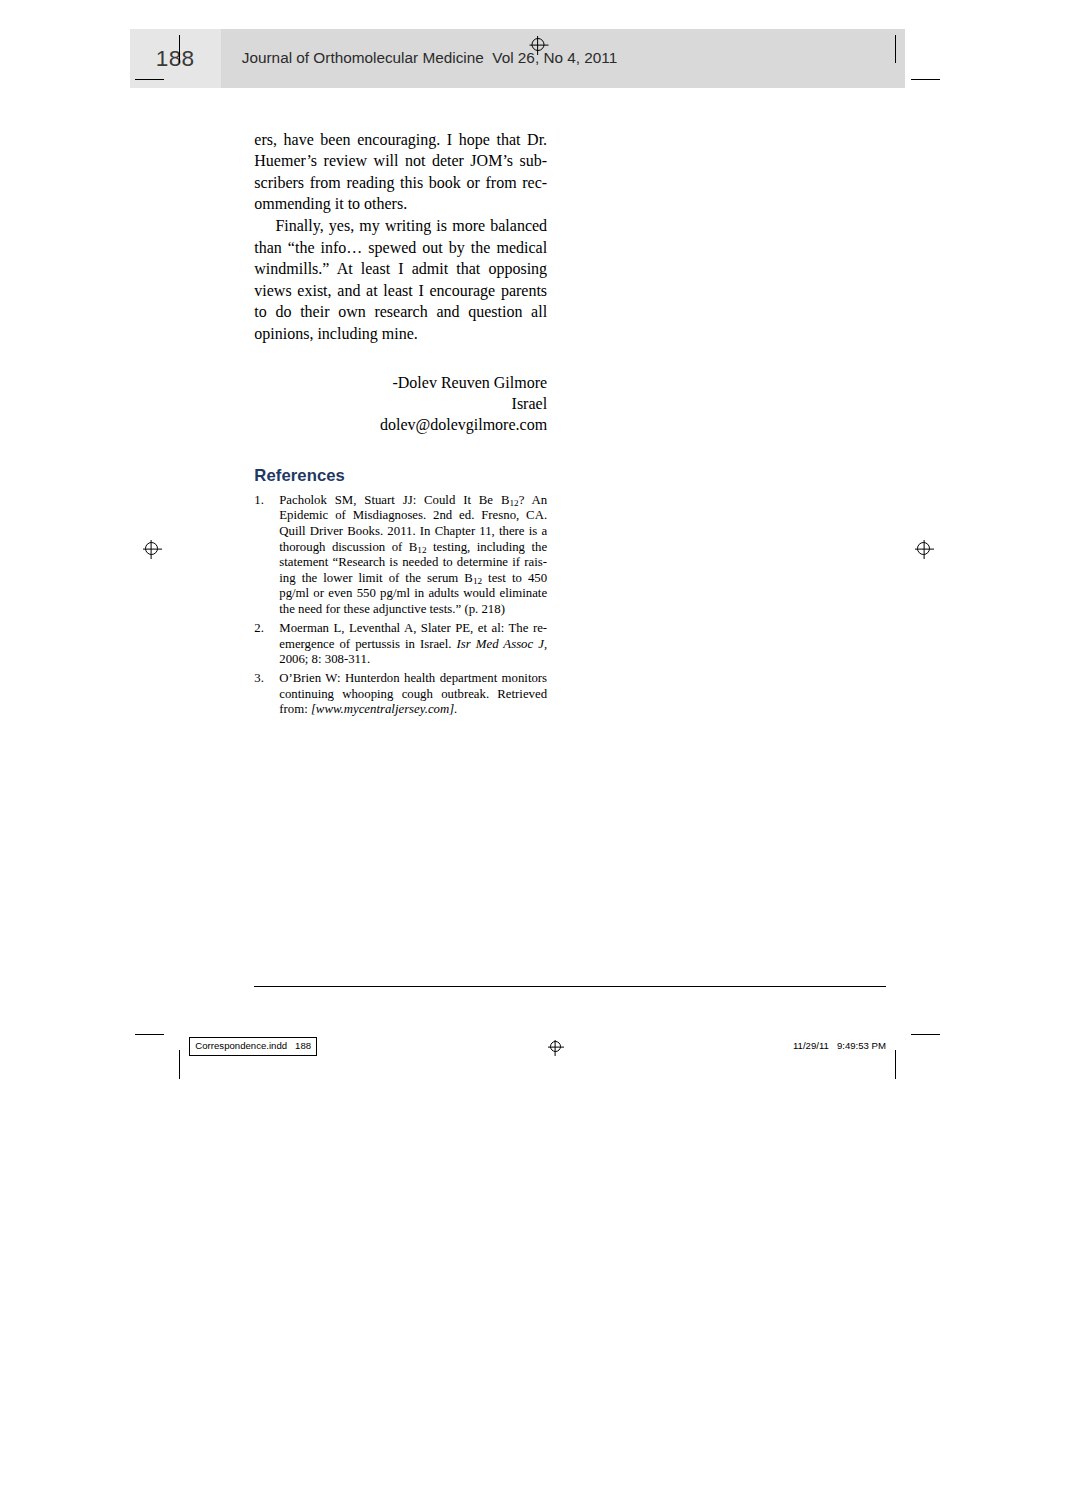188
Journal of Orthomolecular Medicine Vol 26, No 4, 2011
ers, have been encouraging. I hope that Dr. Huemer’s review will not deter JOM’s subscribers from reading this book or from recommending it to others.
Finally, yes, my writing is more balanced than “the info… spewed out by the medical windmills.” At least I admit that opposing views exist, and at least I encourage parents to do their own research and question all opinions, including mine.
-Dolev Reuven Gilmore Israel dolev@dolevgilmore.com
References
1. Pacholok SM, Stuart JJ: Could It Be B12? An Epidemic of Misdiagnoses. 2nd ed. Fresno, CA. Quill Driver Books. 2011. In Chapter 11, there is a thorough discussion of B12 testing, including the statement “Research is needed to determine if raising the lower limit of the serum B12 test to 450 pg/ml or even 550 pg/ml in adults would eliminate the need for these adjunctive tests.” (p. 218)
2. Moerman L, Leventhal A, Slater PE, et al: The re-emergence of pertussis in Israel. Isr Med Assoc J, 2006; 8: 308-311.
3. O’Brien W: Hunterdon health department monitors continuing whooping cough outbreak. Retrieved from: [www.mycentraljersey.com].
Correspondence.indd 188
11/29/11 9:49:53 PM